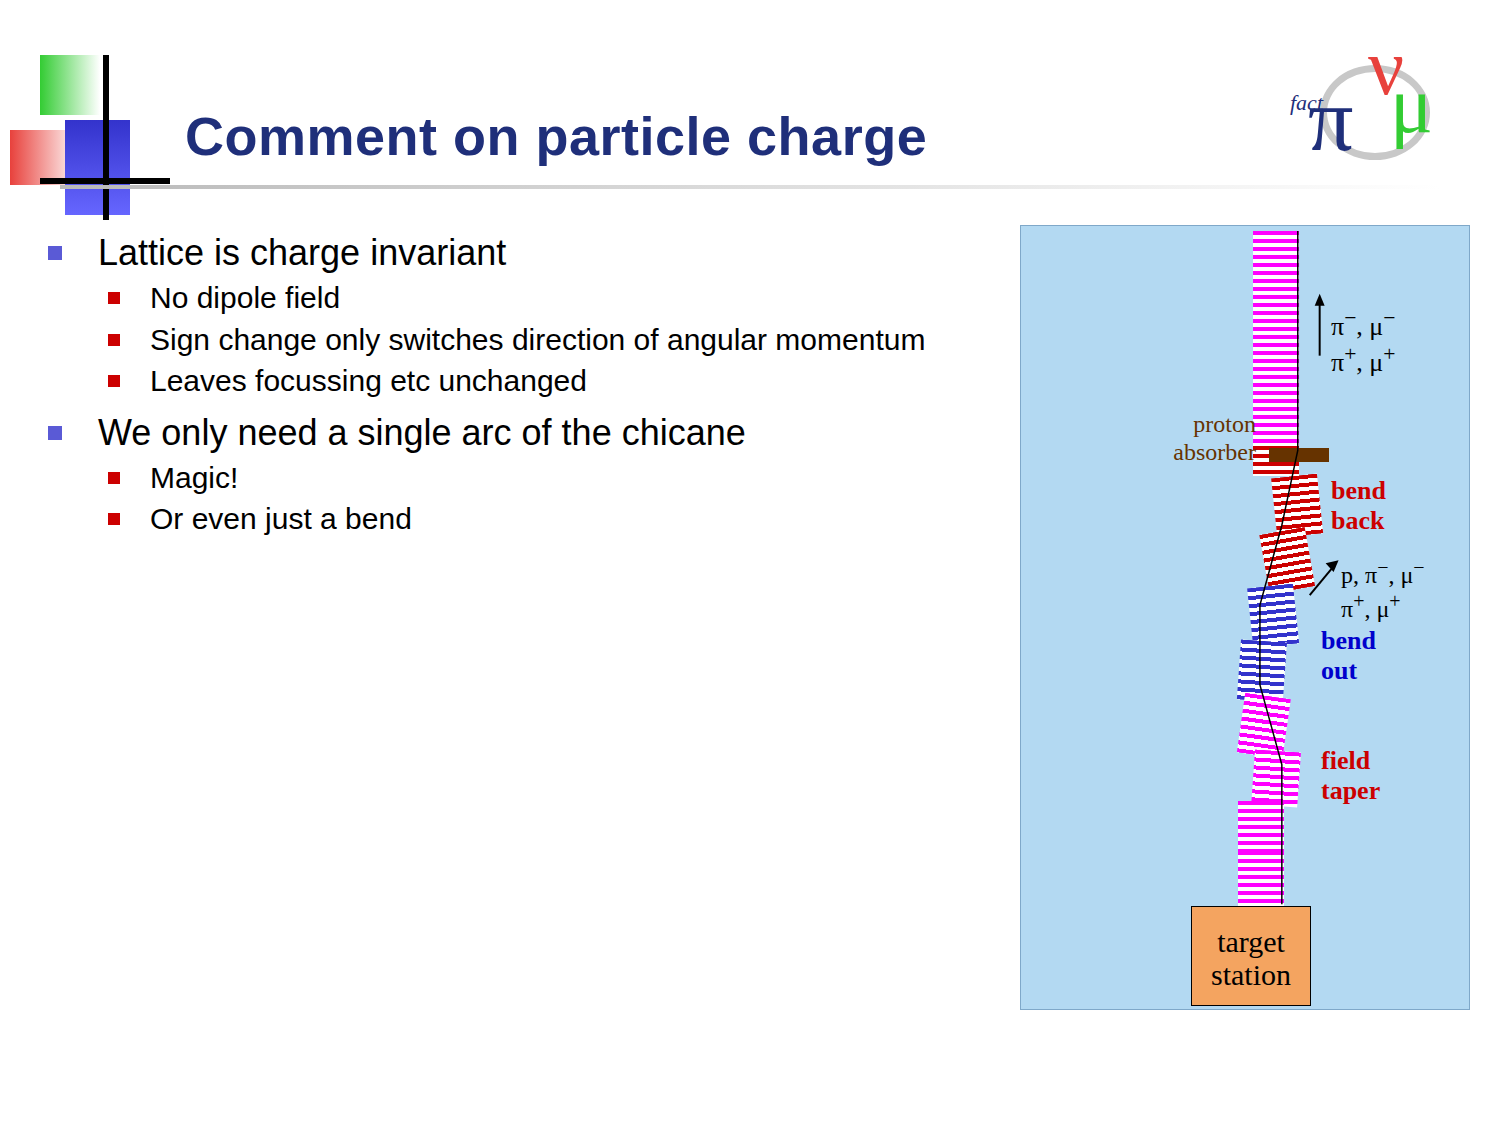fact π ν μ
Comment on particle charge
Lattice is charge invariant
No dipole field
Sign change only switches direction of angular momentum
Leaves focussing etc unchanged
We only need a single arc of the chicane
Magic!
Or even just a bend
target
station
π−, μ−
π+, μ+
proton
absorber
bend
back
p, π−, μ−
π+, μ+
bend
out
field
taper